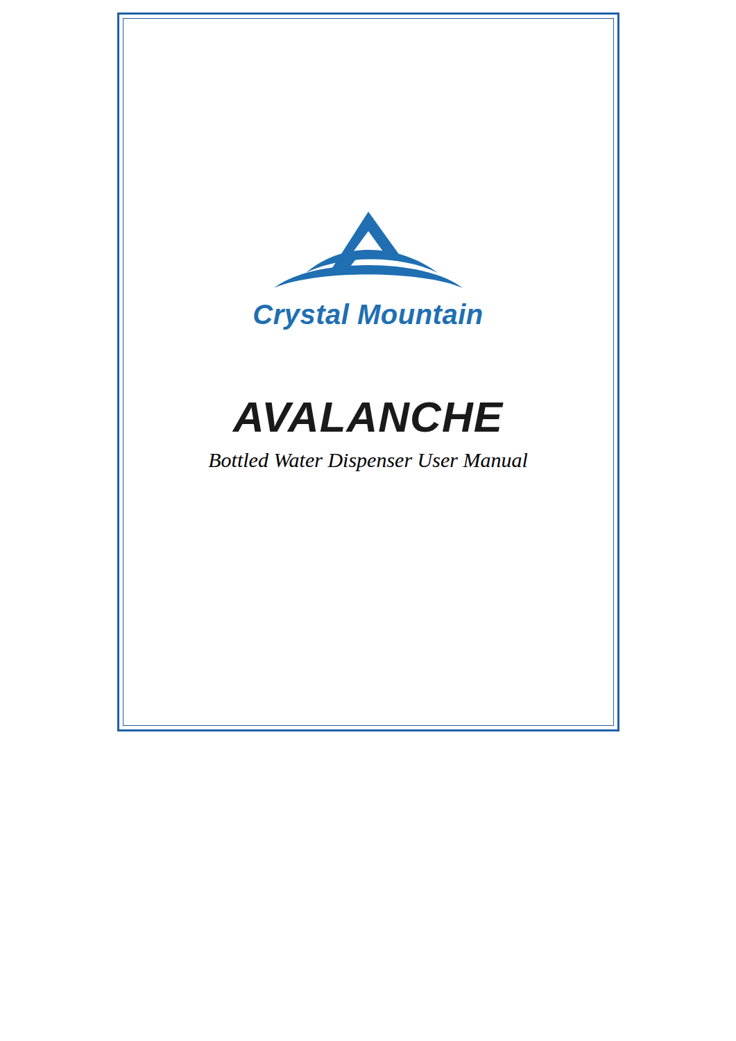Crystal Mountain logo
Crystal Mountain
AVALANCHE
Bottled Water Dispenser User Manual